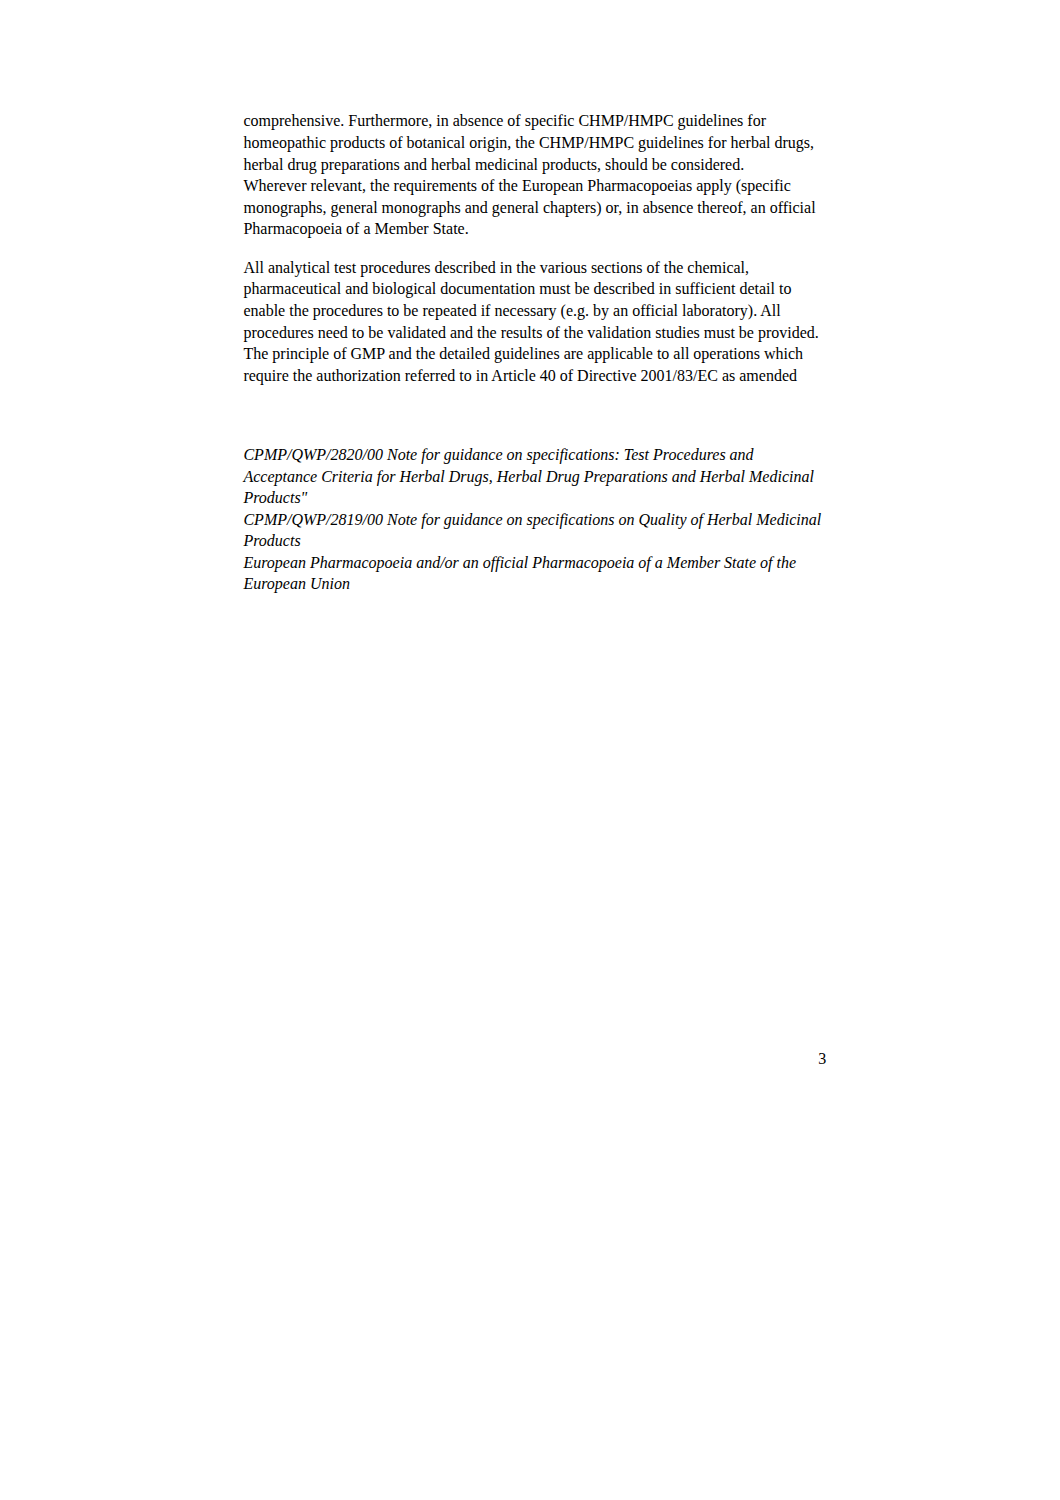comprehensive. Furthermore, in absence of specific CHMP/HMPC guidelines for homeopathic products of botanical origin, the CHMP/HMPC guidelines for herbal drugs, herbal drug preparations and herbal medicinal products, should be considered.
Wherever relevant, the requirements of the European Pharmacopoeias apply (specific monographs, general monographs and general chapters) or, in absence thereof, an official Pharmacopoeia of a Member State.
All analytical test procedures described in the various sections of the chemical, pharmaceutical and biological documentation must be described in sufficient detail to enable the procedures to be repeated if necessary (e.g. by an official laboratory). All procedures need to be validated and the results of the validation studies must be provided.
The principle of GMP and the detailed guidelines are applicable to all operations which require the authorization referred to in Article 40 of Directive 2001/83/EC as amended
CPMP/QWP/2820/00 Note for guidance on specifications: Test Procedures and Acceptance Criteria for Herbal Drugs, Herbal Drug Preparations and Herbal Medicinal Products"
CPMP/QWP/2819/00 Note for guidance on specifications on Quality of Herbal Medicinal Products
European Pharmacopoeia and/or an official Pharmacopoeia of a Member State of the European Union
3